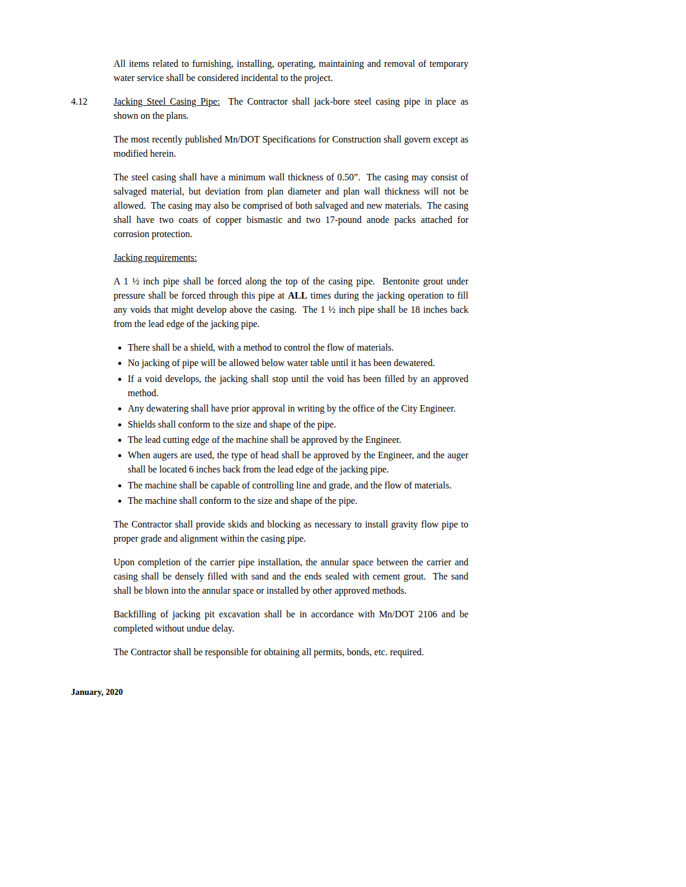All items related to furnishing, installing, operating, maintaining and removal of temporary water service shall be considered incidental to the project.
4.12
Jacking Steel Casing Pipe: The Contractor shall jack-bore steel casing pipe in place as shown on the plans.
The most recently published Mn/DOT Specifications for Construction shall govern except as modified herein.
The steel casing shall have a minimum wall thickness of 0.50”. The casing may consist of salvaged material, but deviation from plan diameter and plan wall thickness will not be allowed. The casing may also be comprised of both salvaged and new materials. The casing shall have two coats of copper bismastic and two 17-pound anode packs attached for corrosion protection.
Jacking requirements:
A 1 ½ inch pipe shall be forced along the top of the casing pipe. Bentonite grout under pressure shall be forced through this pipe at ALL times during the jacking operation to fill any voids that might develop above the casing. The 1 ½ inch pipe shall be 18 inches back from the lead edge of the jacking pipe.
There shall be a shield, with a method to control the flow of materials.
No jacking of pipe will be allowed below water table until it has been dewatered.
If a void develops, the jacking shall stop until the void has been filled by an approved method.
Any dewatering shall have prior approval in writing by the office of the City Engineer.
Shields shall conform to the size and shape of the pipe.
The lead cutting edge of the machine shall be approved by the Engineer.
When augers are used, the type of head shall be approved by the Engineer, and the auger shall be located 6 inches back from the lead edge of the jacking pipe.
The machine shall be capable of controlling line and grade, and the flow of materials.
The machine shall conform to the size and shape of the pipe.
The Contractor shall provide skids and blocking as necessary to install gravity flow pipe to proper grade and alignment within the casing pipe.
Upon completion of the carrier pipe installation, the annular space between the carrier and casing shall be densely filled with sand and the ends sealed with cement grout. The sand shall be blown into the annular space or installed by other approved methods.
Backfilling of jacking pit excavation shall be in accordance with Mn/DOT 2106 and be completed without undue delay.
The Contractor shall be responsible for obtaining all permits, bonds, etc. required.
January, 2020